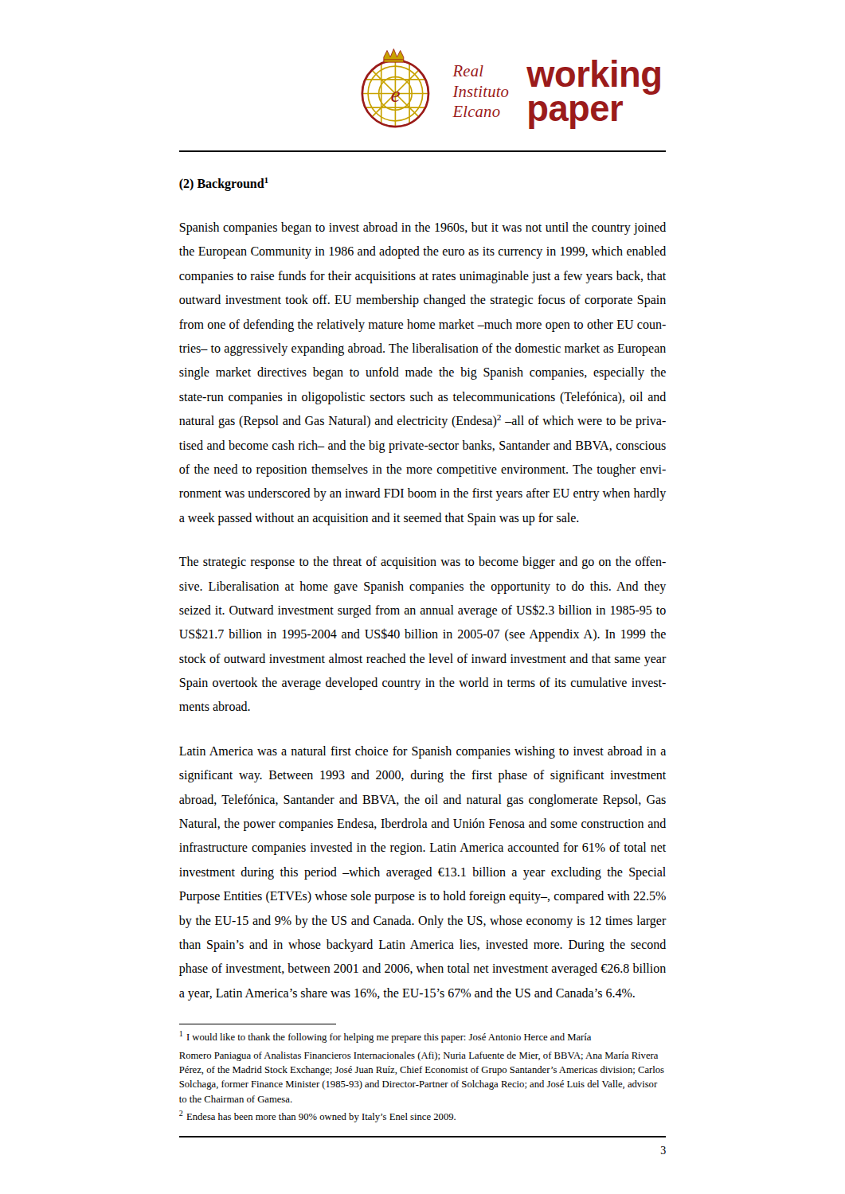e
Real Instituto Elcano
working paper
(2) Background1
Spanish companies began to invest abroad in the 1960s, but it was not until the country joined the European Community in 1986 and adopted the euro as its currency in 1999, which enabled companies to raise funds for their acquisitions at rates unimaginable just a few years back, that outward investment took off. EU membership changed the strategic focus of corporate Spain from one of defending the relatively mature home market –much more open to other EU countries– to aggressively expanding abroad. The liberalisation of the domestic market as European single market directives began to unfold made the big Spanish companies, especially the state‑run companies in oligopolistic sectors such as telecommunications (Telefónica), oil and natural gas (Repsol and Gas Natural) and electricity (Endesa)2 –all of which were to be privatised and become cash rich– and the big private‑sector banks, Santander and BBVA, conscious of the need to reposition themselves in the more competitive environment. The tougher environment was underscored by an inward FDI boom in the first years after EU entry when hardly a week passed without an acquisition and it seemed that Spain was up for sale.
The strategic response to the threat of acquisition was to become bigger and go on the offensive. Liberalisation at home gave Spanish companies the opportunity to do this. And they seized it. Outward investment surged from an annual average of US$2.3 billion in 1985‑95 to US$21.7 billion in 1995‑2004 and US$40 billion in 2005‑07 (see Appendix A). In 1999 the stock of outward investment almost reached the level of inward investment and that same year Spain overtook the average developed country in the world in terms of its cumulative investments abroad.
Latin America was a natural first choice for Spanish companies wishing to invest abroad in a significant way. Between 1993 and 2000, during the first phase of significant investment abroad, Telefónica, Santander and BBVA, the oil and natural gas conglomerate Repsol, Gas Natural, the power companies Endesa, Iberdrola and Unión Fenosa and some construction and infrastructure companies invested in the region. Latin America accounted for 61% of total net investment during this period –which averaged €13.1 billion a year excluding the Special Purpose Entities (ETVEs) whose sole purpose is to hold foreign equity–, compared with 22.5% by the EU‑15 and 9% by the US and Canada. Only the US, whose economy is 12 times larger than Spain’s and in whose backyard Latin America lies, invested more. During the second phase of investment, between 2001 and 2006, when total net investment averaged €26.8 billion a year, Latin America’s share was 16%, the EU‑15’s 67% and the US and Canada’s 6.4%.
1 I would like to thank the following for helping me prepare this paper: José Antonio Herce and María
Romero Paniagua of Analistas Financieros Internacionales (Afi); Nuria Lafuente de Mier, of BBVA; Ana María Rivera Pérez, of the Madrid Stock Exchange; José Juan Ruíz, Chief Economist of Grupo Santander’s Americas division; Carlos Solchaga, former Finance Minister (1985‑93) and Director‑Partner of Solchaga Recio; and José Luis del Valle, advisor to the Chairman of Gamesa.
2 Endesa has been more than 90% owned by Italy’s Enel since 2009.
3